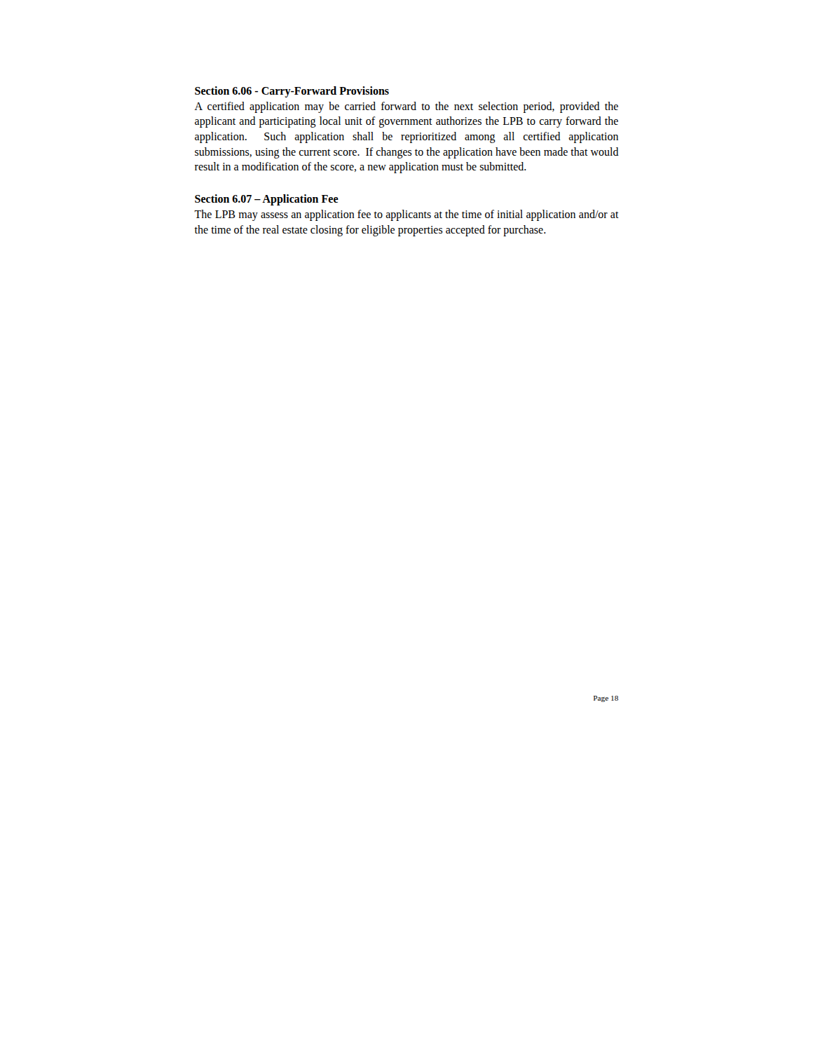Section 6.06 - Carry-Forward Provisions
A certified application may be carried forward to the next selection period, provided the applicant and participating local unit of government authorizes the LPB to carry forward the application. Such application shall be reprioritized among all certified application submissions, using the current score. If changes to the application have been made that would result in a modification of the score, a new application must be submitted.
Section 6.07 – Application Fee
The LPB may assess an application fee to applicants at the time of initial application and/or at the time of the real estate closing for eligible properties accepted for purchase.
Page 18